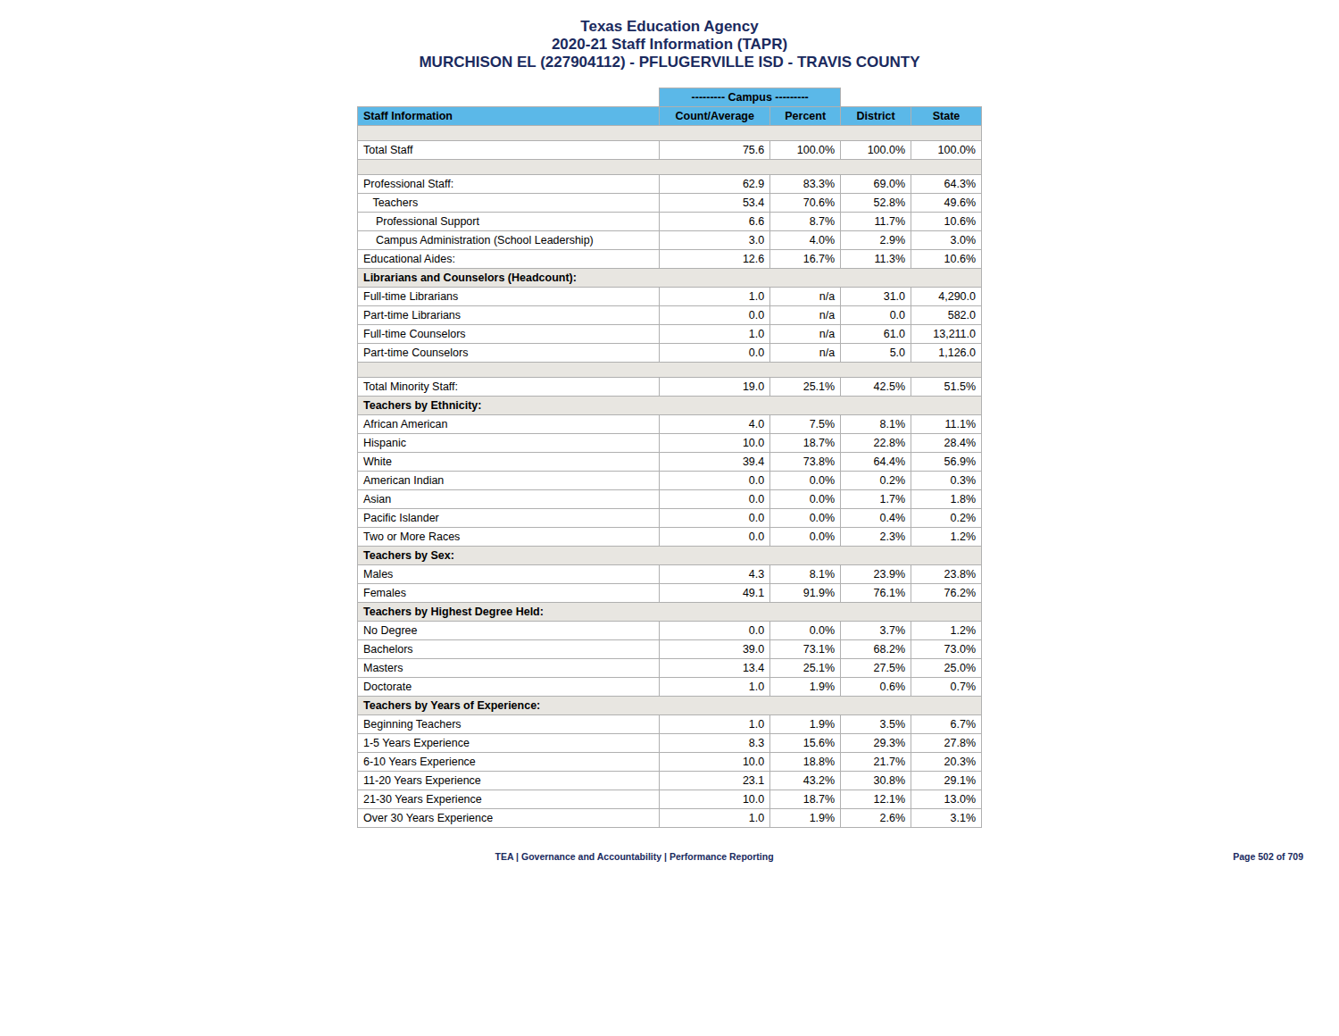Texas Education Agency
2020-21 Staff Information (TAPR)
MURCHISON EL (227904112) - PFLUGERVILLE ISD - TRAVIS COUNTY
| | --------- Campus --------- | | |
| Staff Information | Count/Average | Percent | District | State |
| Total Staff | 75.6 | 100.0% | 100.0% | 100.0% |
| Professional Staff: | 62.9 | 83.3% | 69.0% | 64.3% |
| Teachers | 53.4 | 70.6% | 52.8% | 49.6% |
| Professional Support | 6.6 | 8.7% | 11.7% | 10.6% |
| Campus Administration (School Leadership) | 3.0 | 4.0% | 2.9% | 3.0% |
| Educational Aides: | 12.6 | 16.7% | 11.3% | 10.6% |
| Librarians and Counselors (Headcount): |
| Full-time Librarians | 1.0 | n/a | 31.0 | 4,290.0 |
| Part-time Librarians | 0.0 | n/a | 0.0 | 582.0 |
| Full-time Counselors | 1.0 | n/a | 61.0 | 13,211.0 |
| Part-time Counselors | 0.0 | n/a | 5.0 | 1,126.0 |
| Total Minority Staff: | 19.0 | 25.1% | 42.5% | 51.5% |
| Teachers by Ethnicity: |
| African American | 4.0 | 7.5% | 8.1% | 11.1% |
| Hispanic | 10.0 | 18.7% | 22.8% | 28.4% |
| White | 39.4 | 73.8% | 64.4% | 56.9% |
| American Indian | 0.0 | 0.0% | 0.2% | 0.3% |
| Asian | 0.0 | 0.0% | 1.7% | 1.8% |
| Pacific Islander | 0.0 | 0.0% | 0.4% | 0.2% |
| Two or More Races | 0.0 | 0.0% | 2.3% | 1.2% |
| Teachers by Sex: |
| Males | 4.3 | 8.1% | 23.9% | 23.8% |
| Females | 49.1 | 91.9% | 76.1% | 76.2% |
| Teachers by Highest Degree Held: |
| No Degree | 0.0 | 0.0% | 3.7% | 1.2% |
| Bachelors | 39.0 | 73.1% | 68.2% | 73.0% |
| Masters | 13.4 | 25.1% | 27.5% | 25.0% |
| Doctorate | 1.0 | 1.9% | 0.6% | 0.7% |
| Teachers by Years of Experience: |
| Beginning Teachers | 1.0 | 1.9% | 3.5% | 6.7% |
| 1-5 Years Experience | 8.3 | 15.6% | 29.3% | 27.8% |
| 6-10 Years Experience | 10.0 | 18.8% | 21.7% | 20.3% |
| 11-20 Years Experience | 23.1 | 43.2% | 30.8% | 29.1% |
| 21-30 Years Experience | 10.0 | 18.7% | 12.1% | 13.0% |
| Over 30 Years Experience | 1.0 | 1.9% | 2.6% | 3.1% |
TEA | Governance and Accountability | Performance Reporting
Page 502 of 709